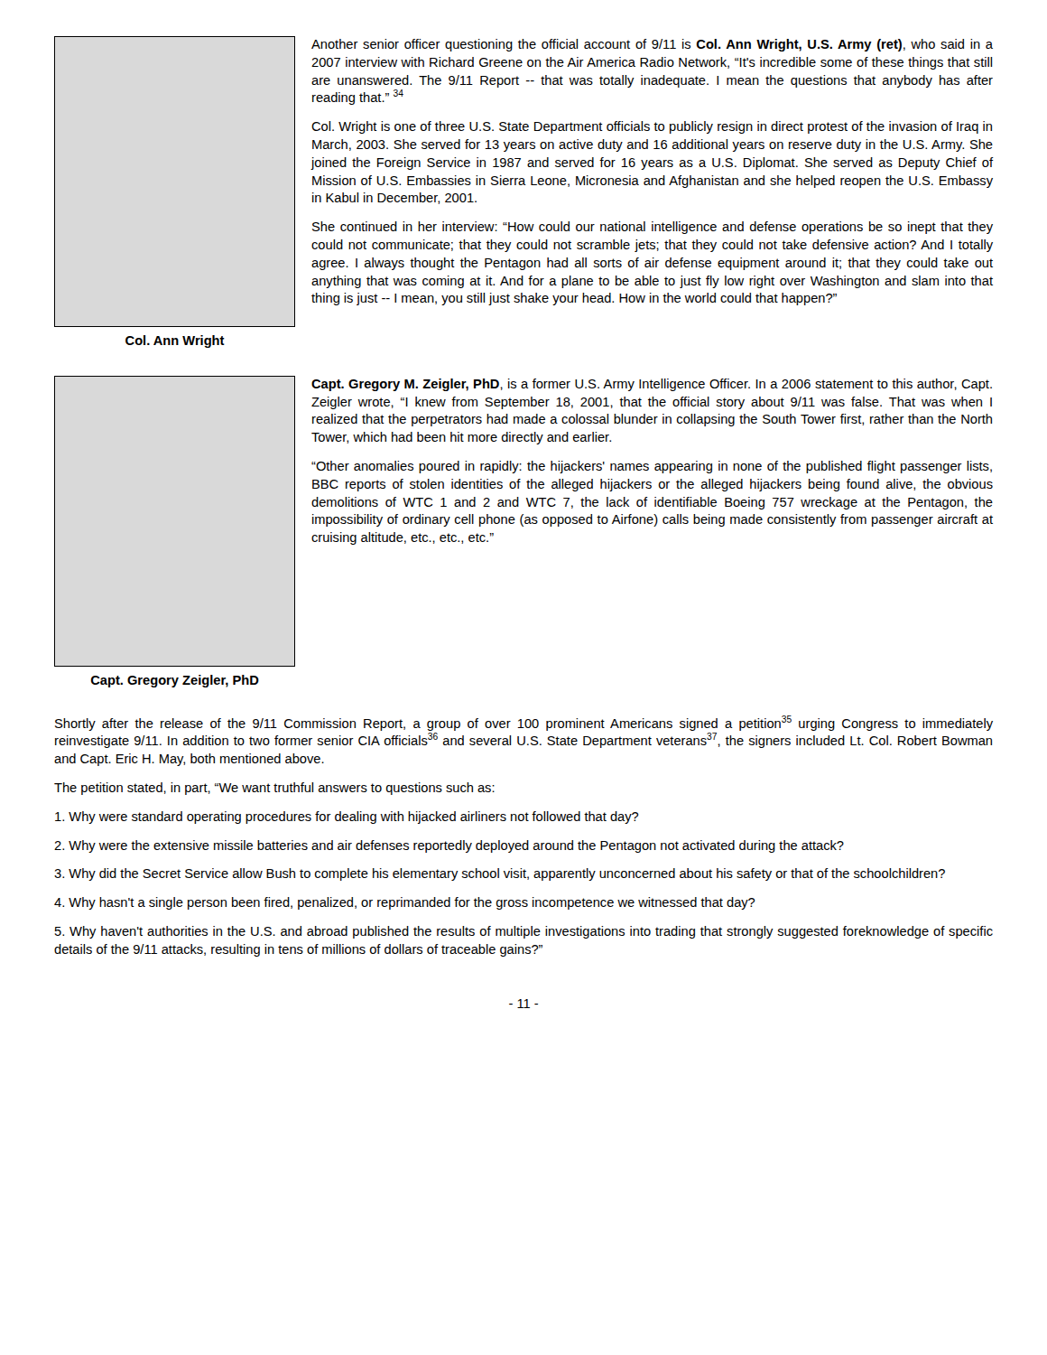Col. Ann Wright
Another senior officer questioning the official account of 9/11 is Col. Ann Wright, U.S. Army (ret), who said in a 2007 interview with Richard Greene on the Air America Radio Network, “It's incredible some of these things that still are unanswered. The 9/11 Report -- that was totally inadequate. I mean the questions that anybody has after reading that.” 34
Col. Wright is one of three U.S. State Department officials to publicly resign in direct protest of the invasion of Iraq in March, 2003. She served for 13 years on active duty and 16 additional years on reserve duty in the U.S. Army. She joined the Foreign Service in 1987 and served for 16 years as a U.S. Diplomat. She served as Deputy Chief of Mission of U.S. Embassies in Sierra Leone, Micronesia and Afghanistan and she helped reopen the U.S. Embassy in Kabul in December, 2001.
She continued in her interview: “How could our national intelligence and defense operations be so inept that they could not communicate; that they could not scramble jets; that they could not take defensive action? And I totally agree. I always thought the Pentagon had all sorts of air defense equipment around it; that they could take out anything that was coming at it. And for a plane to be able to just fly low right over Washington and slam into that thing is just -- I mean, you still just shake your head. How in the world could that happen?”
Capt. Gregory Zeigler, PhD
Capt. Gregory M. Zeigler, PhD, is a former U.S. Army Intelligence Officer. In a 2006 statement to this author, Capt. Zeigler wrote, “I knew from September 18, 2001, that the official story about 9/11 was false. That was when I realized that the perpetrators had made a colossal blunder in collapsing the South Tower first, rather than the North Tower, which had been hit more directly and earlier.
“Other anomalies poured in rapidly: the hijackers' names appearing in none of the published flight passenger lists, BBC reports of stolen identities of the alleged hijackers or the alleged hijackers being found alive, the obvious demolitions of WTC 1 and 2 and WTC 7, the lack of identifiable Boeing 757 wreckage at the Pentagon, the impossibility of ordinary cell phone (as opposed to Airfone) calls being made consistently from passenger aircraft at cruising altitude, etc., etc., etc.”
Shortly after the release of the 9/11 Commission Report, a group of over 100 prominent Americans signed a petition35 urging Congress to immediately reinvestigate 9/11. In addition to two former senior CIA officials36 and several U.S. State Department veterans37, the signers included Lt. Col. Robert Bowman and Capt. Eric H. May, both mentioned above.
The petition stated, in part, “We want truthful answers to questions such as:
1. Why were standard operating procedures for dealing with hijacked airliners not followed that day?
2. Why were the extensive missile batteries and air defenses reportedly deployed around the Pentagon not activated during the attack?
3. Why did the Secret Service allow Bush to complete his elementary school visit, apparently unconcerned about his safety or that of the schoolchildren?
4. Why hasn't a single person been fired, penalized, or reprimanded for the gross incompetence we witnessed that day?
5. Why haven't authorities in the U.S. and abroad published the results of multiple investigations into trading that strongly suggested foreknowledge of specific details of the 9/11 attacks, resulting in tens of millions of dollars of traceable gains?”
- 11 -